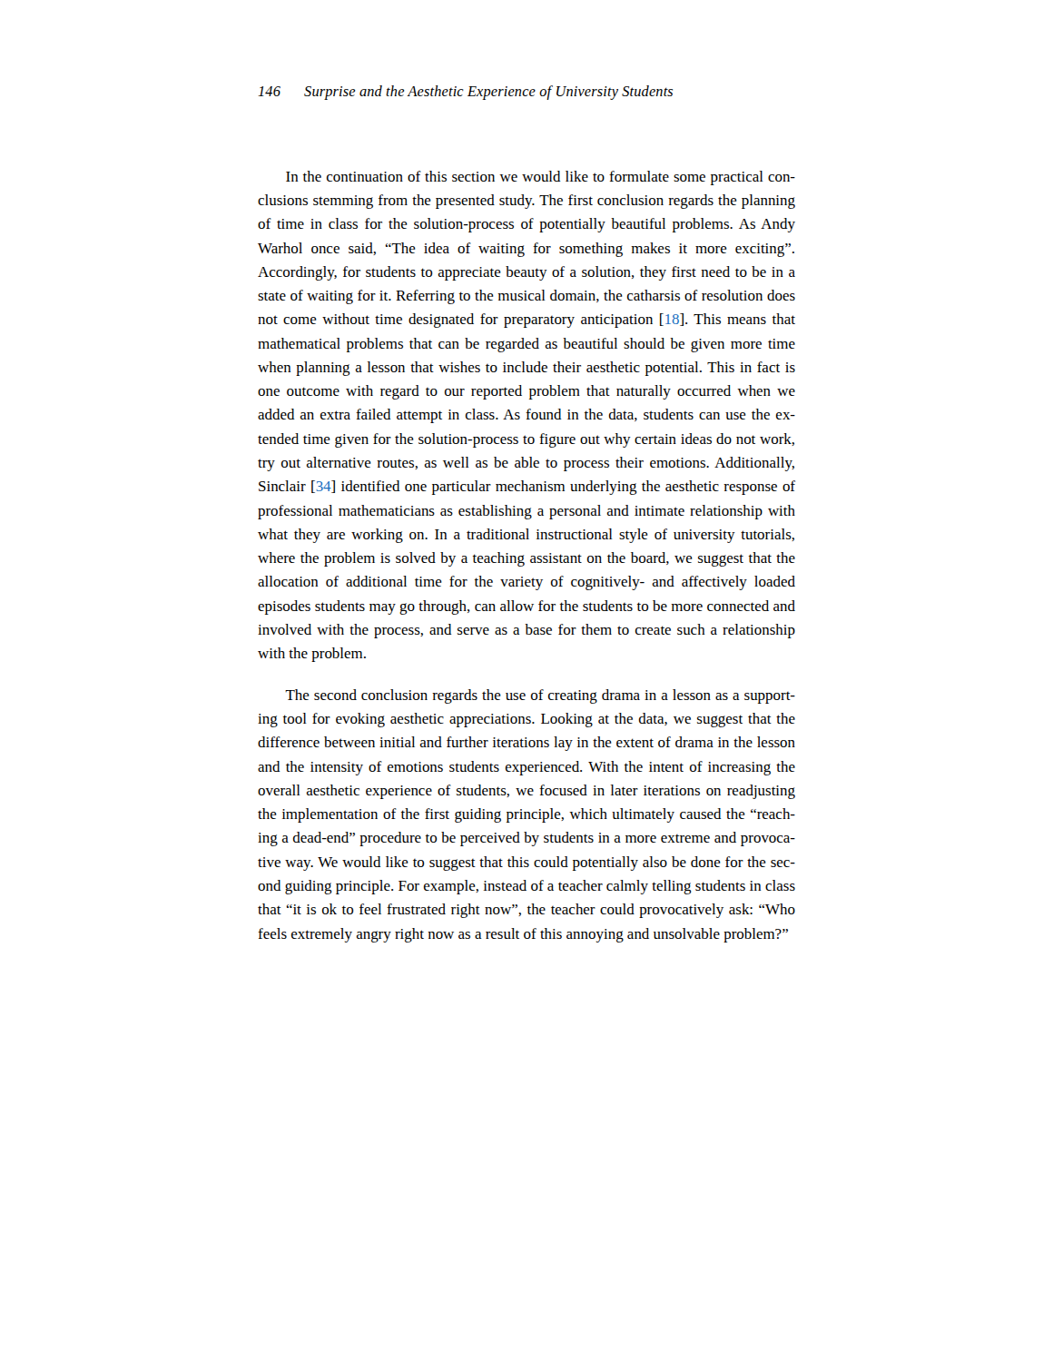146 Surprise and the Aesthetic Experience of University Students
In the continuation of this section we would like to formulate some practical conclusions stemming from the presented study. The first conclusion regards the planning of time in class for the solution-process of potentially beautiful problems. As Andy Warhol once said, “The idea of waiting for something makes it more exciting”. Accordingly, for students to appreciate beauty of a solution, they first need to be in a state of waiting for it. Referring to the musical domain, the catharsis of resolution does not come without time designated for preparatory anticipation [18]. This means that mathematical problems that can be regarded as beautiful should be given more time when planning a lesson that wishes to include their aesthetic potential. This in fact is one outcome with regard to our reported problem that naturally occurred when we added an extra failed attempt in class. As found in the data, students can use the extended time given for the solution-process to figure out why certain ideas do not work, try out alternative routes, as well as be able to process their emotions. Additionally, Sinclair [34] identified one particular mechanism underlying the aesthetic response of professional mathematicians as establishing a personal and intimate relationship with what they are working on. In a traditional instructional style of university tutorials, where the problem is solved by a teaching assistant on the board, we suggest that the allocation of additional time for the variety of cognitively- and affectively loaded episodes students may go through, can allow for the students to be more connected and involved with the process, and serve as a base for them to create such a relationship with the problem.
The second conclusion regards the use of creating drama in a lesson as a supporting tool for evoking aesthetic appreciations. Looking at the data, we suggest that the difference between initial and further iterations lay in the extent of drama in the lesson and the intensity of emotions students experienced. With the intent of increasing the overall aesthetic experience of students, we focused in later iterations on readjusting the implementation of the first guiding principle, which ultimately caused the “reaching a dead-end” procedure to be perceived by students in a more extreme and provocative way. We would like to suggest that this could potentially also be done for the second guiding principle. For example, instead of a teacher calmly telling students in class that “it is ok to feel frustrated right now”, the teacher could provocatively ask: “Who feels extremely angry right now as a result of this annoying and unsolvable problem?”